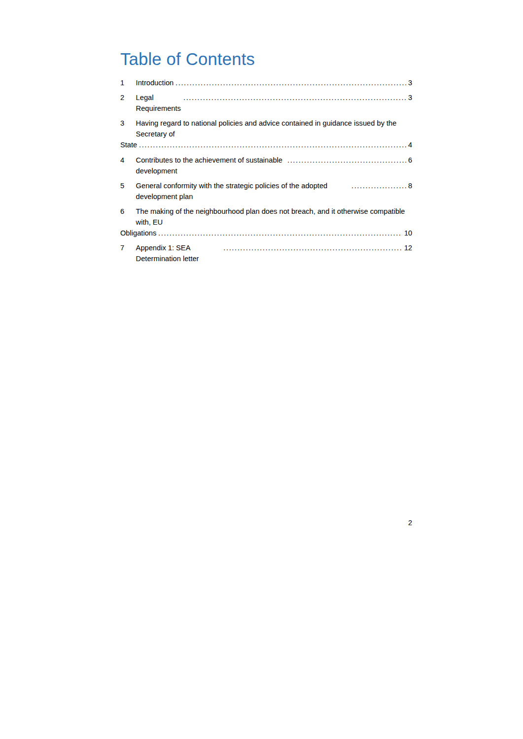Table of Contents
1 Introduction ........................................................................................................................... 3
2 Legal Requirements ................................................................................................................. 3
3 Having regard to national policies and advice contained in guidance issued by the Secretary of
State ................................................................................................................................................. 4
4 Contributes to the achievement of sustainable development ...................................................... 6
5 General conformity with the strategic policies of the adopted development plan ....................... 8
6 The making of the neighbourhood plan does not breach, and it otherwise compatible with, EU
Obligations ......................................................................................................................................... 10
7 Appendix 1: SEA Determination letter ......................................................................................... 12
2